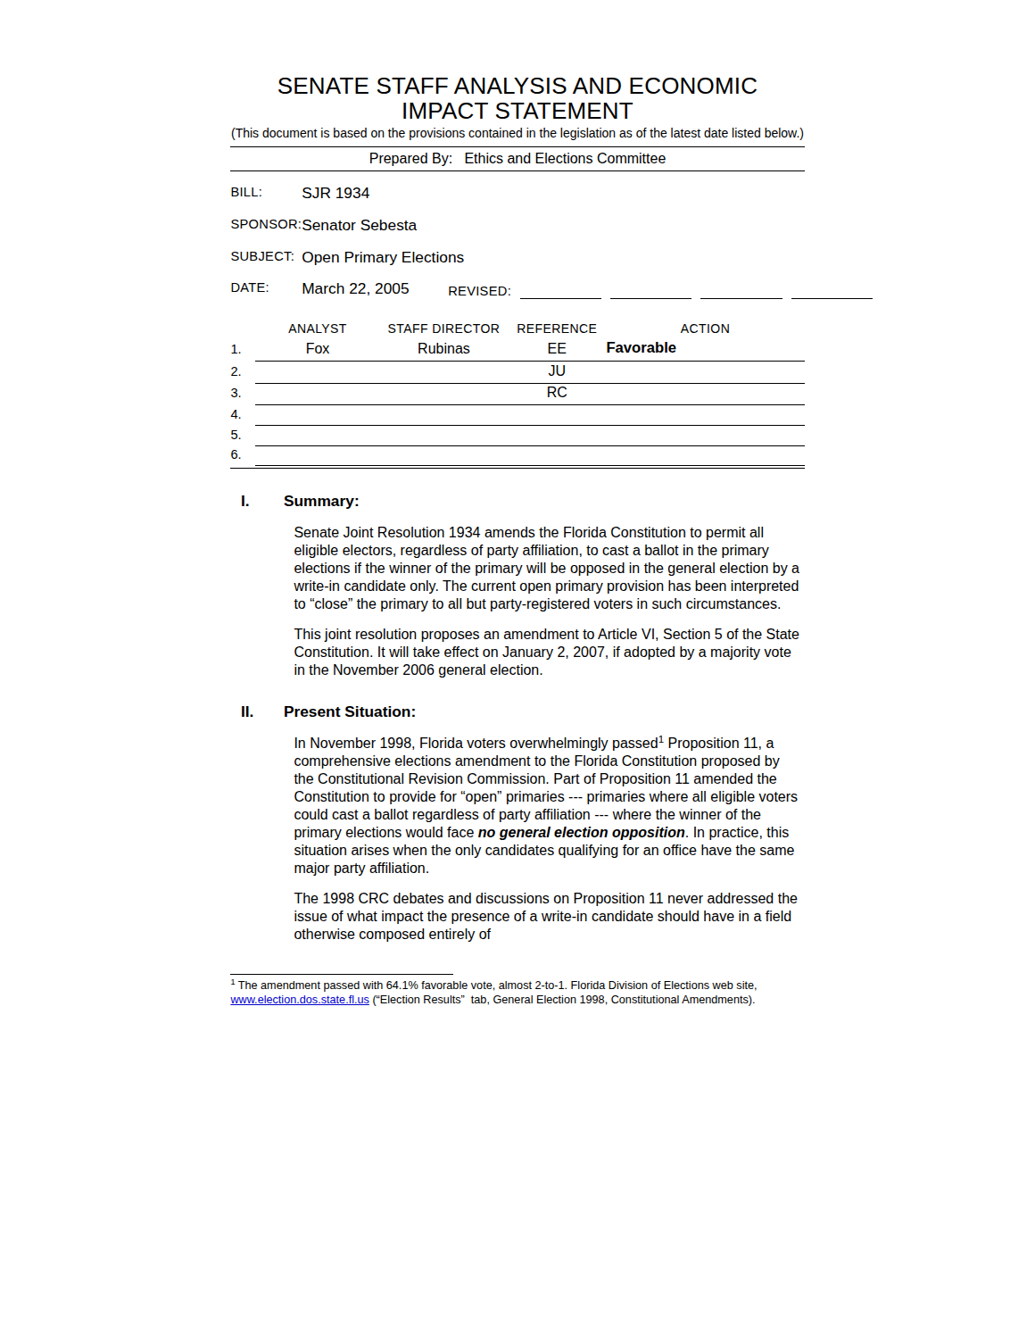SENATE STAFF ANALYSIS AND ECONOMIC IMPACT STATEMENT
(This document is based on the provisions contained in the legislation as of the latest date listed below.)
Prepared By: Ethics and Elections Committee
| BILL: | SJR 1934 |
| SPONSOR: | Senator Sebesta |
| SUBJECT: | Open Primary Elections |
| DATE: | March 22, 2005 REVISED: |
| | ANALYST | STAFF DIRECTOR | REFERENCE | ACTION |
| --- | --- | --- | --- | --- |
| 1. | Fox | Rubinas | EE | Favorable |
| 2. | | | JU | |
| 3. | | | RC | |
| 4. | | | | |
| 5. | | | | |
| 6. | | | | |
I.
Summary:
Senate Joint Resolution 1934 amends the Florida Constitution to permit all eligible electors, regardless of party affiliation, to cast a ballot in the primary elections if the winner of the primary will be opposed in the general election by a write-in candidate only. The current open primary provision has been interpreted to “close” the primary to all but party-registered voters in such circumstances.
This joint resolution proposes an amendment to Article VI, Section 5 of the State Constitution. It will take effect on January 2, 2007, if adopted by a majority vote in the November 2006 general election.
II.
Present Situation:
In November 1998, Florida voters overwhelmingly passed1 Proposition 11, a comprehensive elections amendment to the Florida Constitution proposed by the Constitutional Revision Commission. Part of Proposition 11 amended the Constitution to provide for “open” primaries --- primaries where all eligible voters could cast a ballot regardless of party affiliation --- where the winner of the primary elections would face no general election opposition. In practice, this situation arises when the only candidates qualifying for an office have the same major party affiliation.
The 1998 CRC debates and discussions on Proposition 11 never addressed the issue of what impact the presence of a write-in candidate should have in a field otherwise composed entirely of
1 The amendment passed with 64.1% favorable vote, almost 2-to-1. Florida Division of Elections web site, www.election.dos.state.fl.us (“Election Results” tab, General Election 1998, Constitutional Amendments).